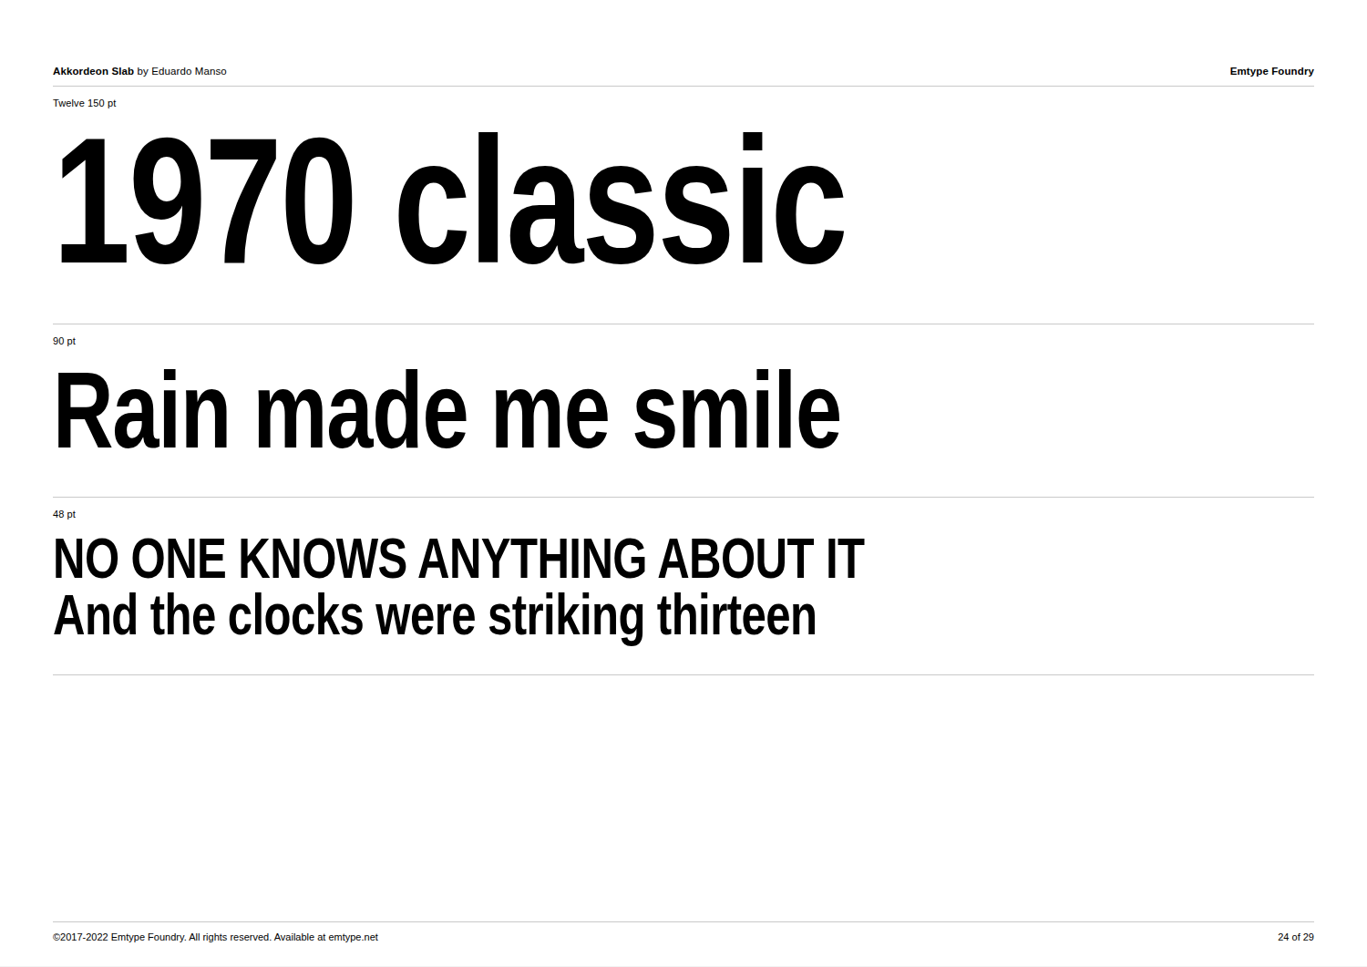Akkordeon Slab by Eduardo Manso
Emtype Foundry
Twelve 150 pt
1970 classic
90 pt
Rain made me smile
48 pt
NO ONE KNOWS ANYTHING ABOUT IT
And the clocks were striking thirteen
©2017-2022 Emtype Foundry. All rights reserved. Available at emtype.net
24 of 29